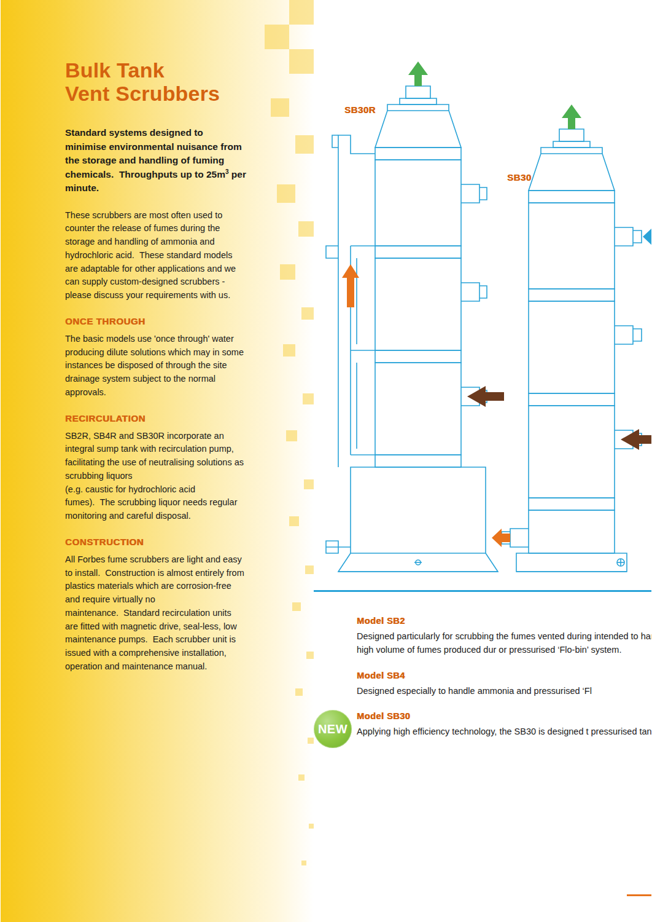Bulk Tank
Vent Scrubbers
Standard systems designed to minimise environmental nuisance from the storage and handling of fuming chemicals. Throughputs up to 25m3 per minute.
These scrubbers are most often used to counter the release of fumes during the storage and handling of ammonia and hydrochloric acid. These standard models are adaptable for other applications and we can supply custom-designed scrubbers - please discuss your requirements with us.
Once Through
The basic models use 'once through' water producing dilute solutions which may in some instances be disposed of through the site drainage system subject to the normal approvals.
Recirculation
SB2R, SB4R and SB30R incorporate an integral sump tank with recirculation pump, facilitating the use of neutralising solutions as scrubbing liquors
(e.g. caustic for hydrochloric acid fumes). The scrubbing liquor needs regular monitoring and careful disposal.
Construction
All Forbes fume scrubbers are light and easy to install. Construction is almost entirely from plastics materials which are corrosion-free and require virtually no maintenance. Standard recirculation units are fitted with magnetic drive, seal-less, low maintenance pumps. Each scrubber unit is issued with a comprehensive installation, operation and maintenance manual.
SB30R SB30
Model SB2
Designed particularly for scrubbing the fumes vented during intended to handle the high volume of fumes produced dur or pressurised ‘Flo-bin’ system.
Model SB4
Designed especially to handle ammonia and pressurised ‘Fl
Model SB30
Applying high efficiency technology, the SB30 is designed t pressurised tanker delivery.
NEW
FUME LADEN AIR IN
CLEAN AIR OUT